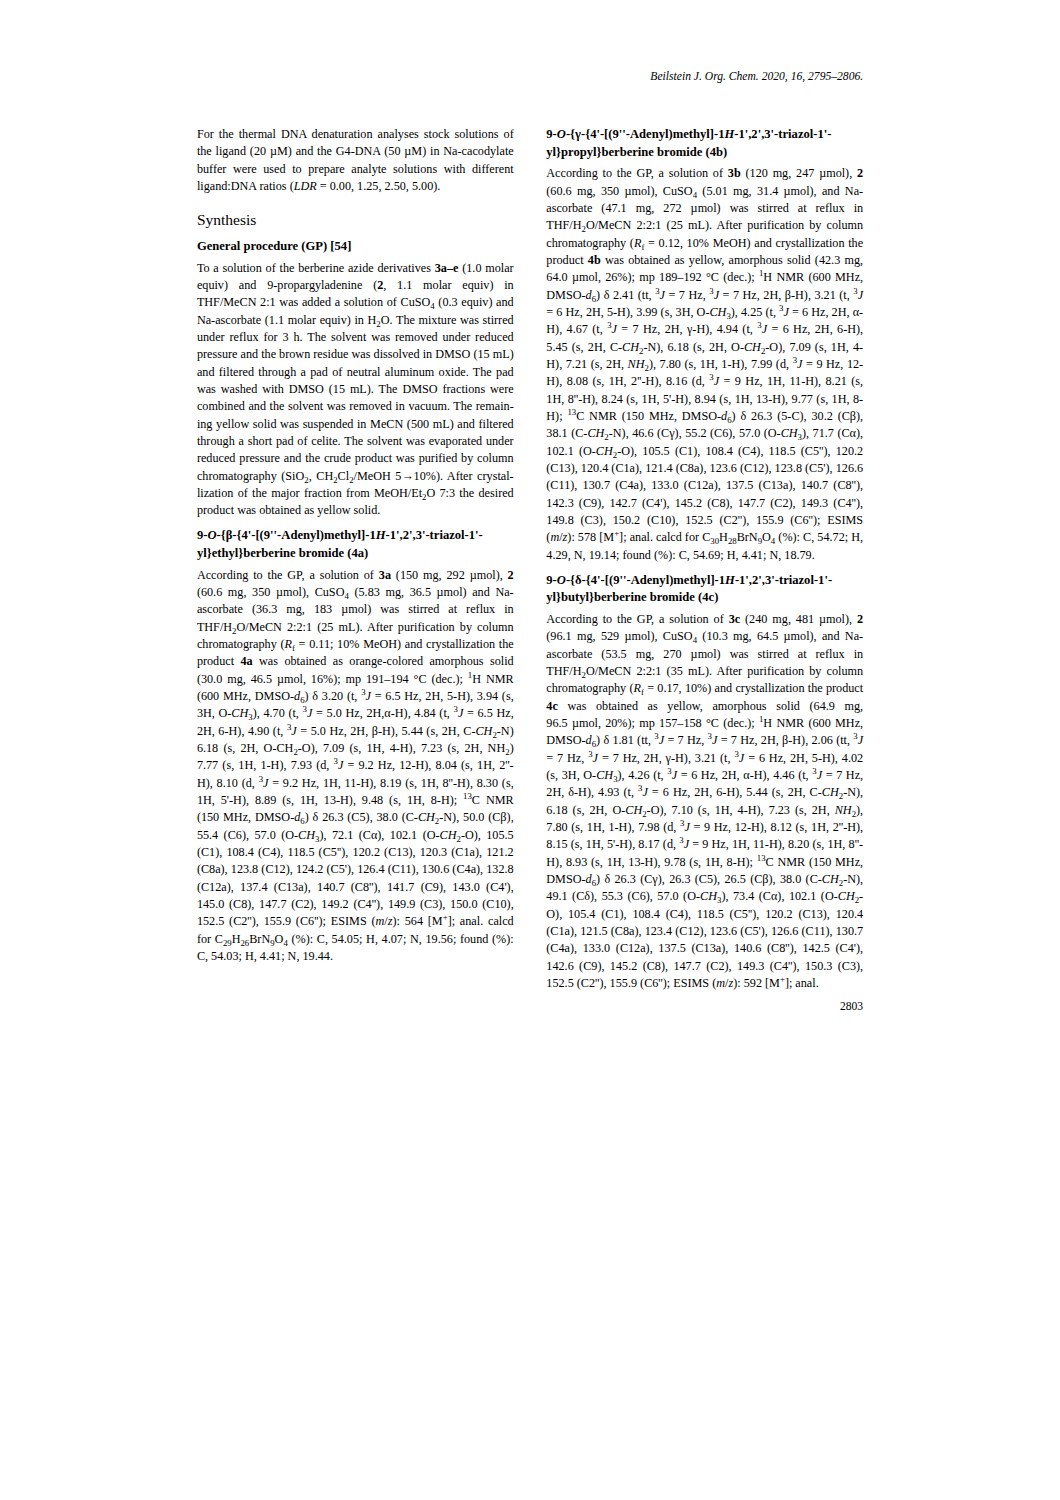Beilstein J. Org. Chem. 2020, 16, 2795–2806.
For the thermal DNA denaturation analyses stock solutions of the ligand (20 µM) and the G4-DNA (50 µM) in Na-cacodylate buffer were used to prepare analyte solutions with different ligand:DNA ratios (LDR = 0.00, 1.25, 2.50, 5.00).
Synthesis
General procedure (GP) [54]
To a solution of the berberine azide derivatives 3a–e (1.0 molar equiv) and 9-propargyladenine (2, 1.1 molar equiv) in THF/MeCN 2:1 was added a solution of CuSO4 (0.3 equiv) and Na-ascorbate (1.1 molar equiv) in H2O. The mixture was stirred under reflux for 3 h. The solvent was removed under reduced pressure and the brown residue was dissolved in DMSO (15 mL) and filtered through a pad of neutral aluminum oxide. The pad was washed with DMSO (15 mL). The DMSO fractions were combined and the solvent was removed in vacuum. The remaining yellow solid was suspended in MeCN (500 mL) and filtered through a short pad of celite. The solvent was evaporated under reduced pressure and the crude product was purified by column chromatography (SiO2, CH2Cl2/MeOH 5→10%). After crystallization of the major fraction from MeOH/Et2O 7:3 the desired product was obtained as yellow solid.
9-O-{β-{4'-[(9''-Adenyl)methyl]-1H-1',2',3'-triazol-1'-yl}ethyl}berberine bromide (4a)
According to the GP, a solution of 3a (150 mg, 292 µmol), 2 (60.6 mg, 350 µmol), CuSO4 (5.83 mg, 36.5 µmol) and Na-ascorbate (36.3 mg, 183 µmol) was stirred at reflux in THF/H2O/MeCN 2:2:1 (25 mL). After purification by column chromatography (Rf = 0.11; 10% MeOH) and crystallization the product 4a was obtained as orange-colored amorphous solid (30.0 mg, 46.5 µmol, 16%); mp 191–194 °C (dec.); 1H NMR (600 MHz, DMSO-d6) δ 3.20 (t, 3J = 6.5 Hz, 2H, 5-H), 3.94 (s, 3H, O-CH3), 4.70 (t, 3J = 5.0 Hz, 2H,α-H), 4.84 (t, 3J = 6.5 Hz, 2H, 6-H), 4.90 (t, 3J = 5.0 Hz, 2H, β-H), 5.44 (s, 2H, C-CH2-N) 6.18 (s, 2H, O-CH2-O), 7.09 (s, 1H, 4-H), 7.23 (s, 2H, NH2) 7.77 (s, 1H, 1-H), 7.93 (d, 3J = 9.2 Hz, 12-H), 8.04 (s, 1H, 2''-H), 8.10 (d, 3J = 9.2 Hz, 1H, 11-H), 8.19 (s, 1H, 8''-H), 8.30 (s, 1H, 5'-H), 8.89 (s, 1H, 13-H), 9.48 (s, 1H, 8-H); 13C NMR (150 MHz, DMSO-d6) δ 26.3 (C5), 38.0 (C-CH2-N), 50.0 (Cβ), 55.4 (C6), 57.0 (O-CH3), 72.1 (Cα), 102.1 (O-CH2-O), 105.5 (C1), 108.4 (C4), 118.5 (C5''), 120.2 (C13), 120.3 (C1a), 121.2 (C8a), 123.8 (C12), 124.2 (C5'), 126.4 (C11), 130.6 (C4a), 132.8 (C12a), 137.4 (C13a), 140.7 (C8''), 141.7 (C9), 143.0 (C4'), 145.0 (C8), 147.7 (C2), 149.2 (C4''), 149.9 (C3), 150.0 (C10), 152.5 (C2''), 155.9 (C6''); ESIMS (m/z): 564 [M+]; anal. calcd for C29H26BrN9O4 (%): C, 54.05; H, 4.07; N, 19.56; found (%): C, 54.03; H, 4.41; N, 19.44.
9-O-{γ-{4'-[(9''-Adenyl)methyl]-1H-1',2',3'-triazol-1'-yl}propyl}berberine bromide (4b)
According to the GP, a solution of 3b (120 mg, 247 µmol), 2 (60.6 mg, 350 µmol), CuSO4 (5.01 mg, 31.4 µmol), and Na-ascorbate (47.1 mg, 272 µmol) was stirred at reflux in THF/H2O/MeCN 2:2:1 (25 mL). After purification by column chromatography (Rf = 0.12, 10% MeOH) and crystallization the product 4b was obtained as yellow, amorphous solid (42.3 mg, 64.0 µmol, 26%); mp 189–192 °C (dec.); 1H NMR (600 MHz, DMSO-d6) δ 2.41 (tt, 3J = 7 Hz, 3J = 7 Hz, 2H, β-H), 3.21 (t, 3J = 6 Hz, 2H, 5-H), 3.99 (s, 3H, O-CH3), 4.25 (t, 3J = 6 Hz, 2H, α-H), 4.67 (t, 3J = 7 Hz, 2H, γ-H), 4.94 (t, 3J = 6 Hz, 2H, 6-H), 5.45 (s, 2H, C-CH2-N), 6.18 (s, 2H, O-CH2-O), 7.09 (s, 1H, 4-H), 7.21 (s, 2H, NH2), 7.80 (s, 1H, 1-H), 7.99 (d, 3J = 9 Hz, 12-H), 8.08 (s, 1H, 2''-H), 8.16 (d, 3J = 9 Hz, 1H, 11-H), 8.21 (s, 1H, 8''-H), 8.24 (s, 1H, 5'-H), 8.94 (s, 1H, 13-H), 9.77 (s, 1H, 8-H); 13C NMR (150 MHz, DMSO-d6) δ 26.3 (5-C), 30.2 (Cβ), 38.1 (C-CH2-N), 46.6 (Cγ), 55.2 (C6), 57.0 (O-CH3), 71.7 (Cα), 102.1 (O-CH2-O), 105.5 (C1), 108.4 (C4), 118.5 (C5''), 120.2 (C13), 120.4 (C1a), 121.4 (C8a), 123.6 (C12), 123.8 (C5'), 126.6 (C11), 130.7 (C4a), 133.0 (C12a), 137.5 (C13a), 140.7 (C8''), 142.3 (C9), 142.7 (C4'), 145.2 (C8), 147.7 (C2), 149.3 (C4''), 149.8 (C3), 150.2 (C10), 152.5 (C2''), 155.9 (C6''); ESIMS (m/z): 578 [M+]; anal. calcd for C30H28BrN9O4 (%): C, 54.72; H, 4.29, N, 19.14; found (%): C, 54.69; H, 4.41; N, 18.79.
9-O-{δ-{4'-[(9''-Adenyl)methyl]-1H-1',2',3'-triazol-1'-yl}butyl}berberine bromide (4c)
According to the GP, a solution of 3c (240 mg, 481 µmol), 2 (96.1 mg, 529 µmol), CuSO4 (10.3 mg, 64.5 µmol), and Na-ascorbate (53.5 mg, 270 µmol) was stirred at reflux in THF/H2O/MeCN 2:2:1 (35 mL). After purification by column chromatography (Rf = 0.17, 10%) and crystallization the product 4c was obtained as yellow, amorphous solid (64.9 mg, 96.5 µmol, 20%); mp 157–158 °C (dec.); 1H NMR (600 MHz, DMSO-d6) δ 1.81 (tt, 3J = 7 Hz, 3J = 7 Hz, 2H, β-H), 2.06 (tt, 3J = 7 Hz, 3J = 7 Hz, 2H, γ-H), 3.21 (t, 3J = 6 Hz, 2H, 5-H), 4.02 (s, 3H, O-CH3), 4.26 (t, 3J = 6 Hz, 2H, α-H), 4.46 (t, 3J = 7 Hz, 2H, δ-H), 4.93 (t, 3J = 6 Hz, 2H, 6-H), 5.44 (s, 2H, C-CH2-N), 6.18 (s, 2H, O-CH2-O), 7.10 (s, 1H, 4-H), 7.23 (s, 2H, NH2), 7.80 (s, 1H, 1-H), 7.98 (d, 3J = 9 Hz, 12-H), 8.12 (s, 1H, 2''-H), 8.15 (s, 1H, 5'-H), 8.17 (d, 3J = 9 Hz, 1H, 11-H), 8.20 (s, 1H, 8''-H), 8.93 (s, 1H, 13-H), 9.78 (s, 1H, 8-H); 13C NMR (150 MHz, DMSO-d6) δ 26.3 (Cγ), 26.3 (C5), 26.5 (Cβ), 38.0 (C-CH2-N), 49.1 (Cδ), 55.3 (C6), 57.0 (O-CH3), 73.4 (Cα), 102.1 (O-CH2-O), 105.4 (C1), 108.4 (C4), 118.5 (C5''), 120.2 (C13), 120.4 (C1a), 121.5 (C8a), 123.4 (C12), 123.6 (C5'), 126.6 (C11), 130.7 (C4a), 133.0 (C12a), 137.5 (C13a), 140.6 (C8''), 142.5 (C4'), 142.6 (C9), 145.2 (C8), 147.7 (C2), 149.3 (C4''), 150.3 (C3), 152.5 (C2''), 155.9 (C6''); ESIMS (m/z): 592 [M+]; anal.
2803